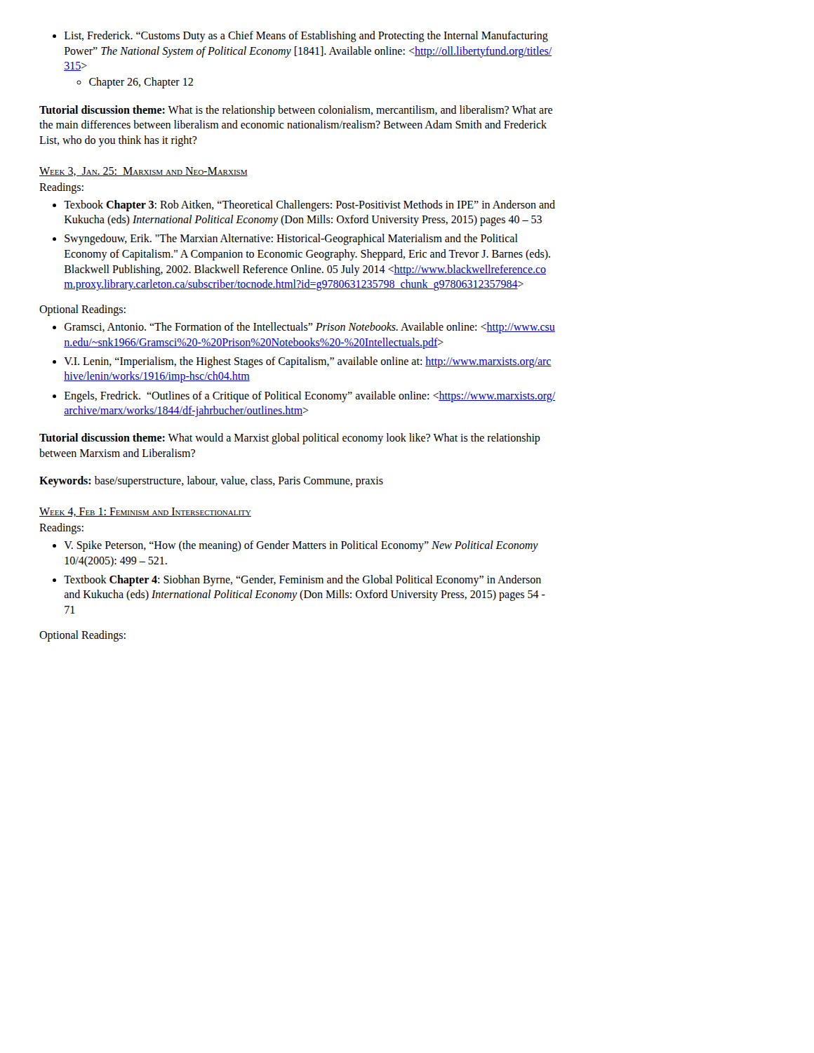List, Frederick. “Customs Duty as a Chief Means of Establishing and Protecting the Internal Manufacturing Power” The National System of Political Economy [1841]. Available online: <http://oll.libertyfund.org/titles/315>
Chapter 26, Chapter 12
Tutorial discussion theme: What is the relationship between colonialism, mercantilism, and liberalism? What are the main differences between liberalism and economic nationalism/realism? Between Adam Smith and Frederick List, who do you think has it right?
Week 3, Jan. 25: Marxism and Neo-Marxism
Readings:
Texbook Chapter 3: Rob Aitken, “Theoretical Challengers: Post-Positivist Methods in IPE” in Anderson and Kukucha (eds) International Political Economy (Don Mills: Oxford University Press, 2015) pages 40 – 53
Swyngedouw, Erik. "The Marxian Alternative: Historical-Geographical Materialism and the Political Economy of Capitalism." A Companion to Economic Geography. Sheppard, Eric and Trevor J. Barnes (eds). Blackwell Publishing, 2002. Blackwell Reference Online. 05 July 2014 <http://www.blackwellreference.com.proxy.library.carleton.ca/subscriber/tocnode.html?id=g9780631235798_chunk_g97806312357984>
Optional Readings:
Gramsci, Antonio. “The Formation of the Intellectuals” Prison Notebooks. Available online: <http://www.csun.edu/~snk1966/Gramsci%20-%20Prison%20Notebooks%20-%20Intellectuals.pdf>
V.I. Lenin, “Imperialism, the Highest Stages of Capitalism,” available online at: http://www.marxists.org/archive/lenin/works/1916/imp-hsc/ch04.htm
Engels, Fredrick. “Outlines of a Critique of Political Economy” available online: <https://www.marxists.org/archive/marx/works/1844/df-jahrbucher/outlines.htm>
Tutorial discussion theme: What would a Marxist global political economy look like? What is the relationship between Marxism and Liberalism?
Keywords: base/superstructure, labour, value, class, Paris Commune, praxis
Week 4, Feb 1: Feminism and Intersectionality
Readings:
V. Spike Peterson, “How (the meaning) of Gender Matters in Political Economy” New Political Economy 10/4(2005): 499 – 521.
Textbook Chapter 4: Siobhan Byrne, “Gender, Feminism and the Global Political Economy” in Anderson and Kukucha (eds) International Political Economy (Don Mills: Oxford University Press, 2015) pages 54 - 71
Optional Readings: